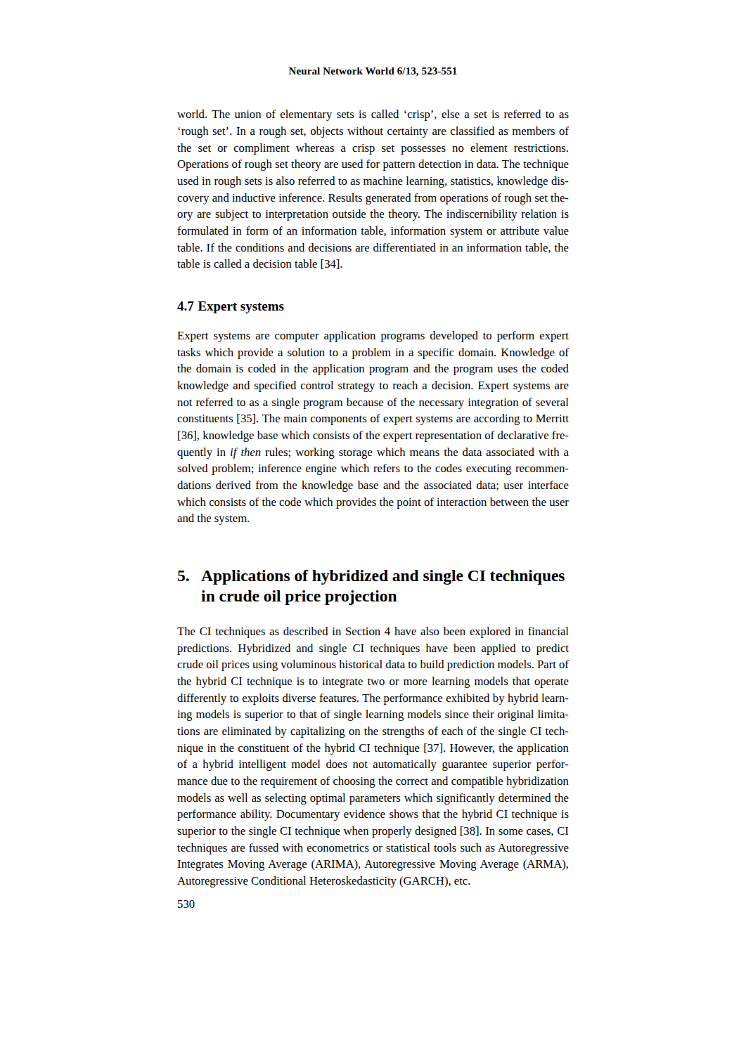Neural Network World 6/13, 523-551
world. The union of elementary sets is called ‘crisp’, else a set is referred to as ‘rough set’. In a rough set, objects without certainty are classified as members of the set or compliment whereas a crisp set possesses no element restrictions. Operations of rough set theory are used for pattern detection in data. The technique used in rough sets is also referred to as machine learning, statistics, knowledge discovery and inductive inference. Results generated from operations of rough set theory are subject to interpretation outside the theory. The indiscernibility relation is formulated in form of an information table, information system or attribute value table. If the conditions and decisions are differentiated in an information table, the table is called a decision table [34].
4.7 Expert systems
Expert systems are computer application programs developed to perform expert tasks which provide a solution to a problem in a specific domain. Knowledge of the domain is coded in the application program and the program uses the coded knowledge and specified control strategy to reach a decision. Expert systems are not referred to as a single program because of the necessary integration of several constituents [35]. The main components of expert systems are according to Merritt [36], knowledge base which consists of the expert representation of declarative frequently in if then rules; working storage which means the data associated with a solved problem; inference engine which refers to the codes executing recommendations derived from the knowledge base and the associated data; user interface which consists of the code which provides the point of interaction between the user and the system.
5. Applications of hybridized and single CI techniques in crude oil price projection
The CI techniques as described in Section 4 have also been explored in financial predictions. Hybridized and single CI techniques have been applied to predict crude oil prices using voluminous historical data to build prediction models. Part of the hybrid CI technique is to integrate two or more learning models that operate differently to exploits diverse features. The performance exhibited by hybrid learning models is superior to that of single learning models since their original limitations are eliminated by capitalizing on the strengths of each of the single CI technique in the constituent of the hybrid CI technique [37]. However, the application of a hybrid intelligent model does not automatically guarantee superior performance due to the requirement of choosing the correct and compatible hybridization models as well as selecting optimal parameters which significantly determined the performance ability. Documentary evidence shows that the hybrid CI technique is superior to the single CI technique when properly designed [38]. In some cases, CI techniques are fussed with econometrics or statistical tools such as Autoregressive Integrates Moving Average (ARIMA), Autoregressive Moving Average (ARMA), Autoregressive Conditional Heteroskedasticity (GARCH), etc.
530